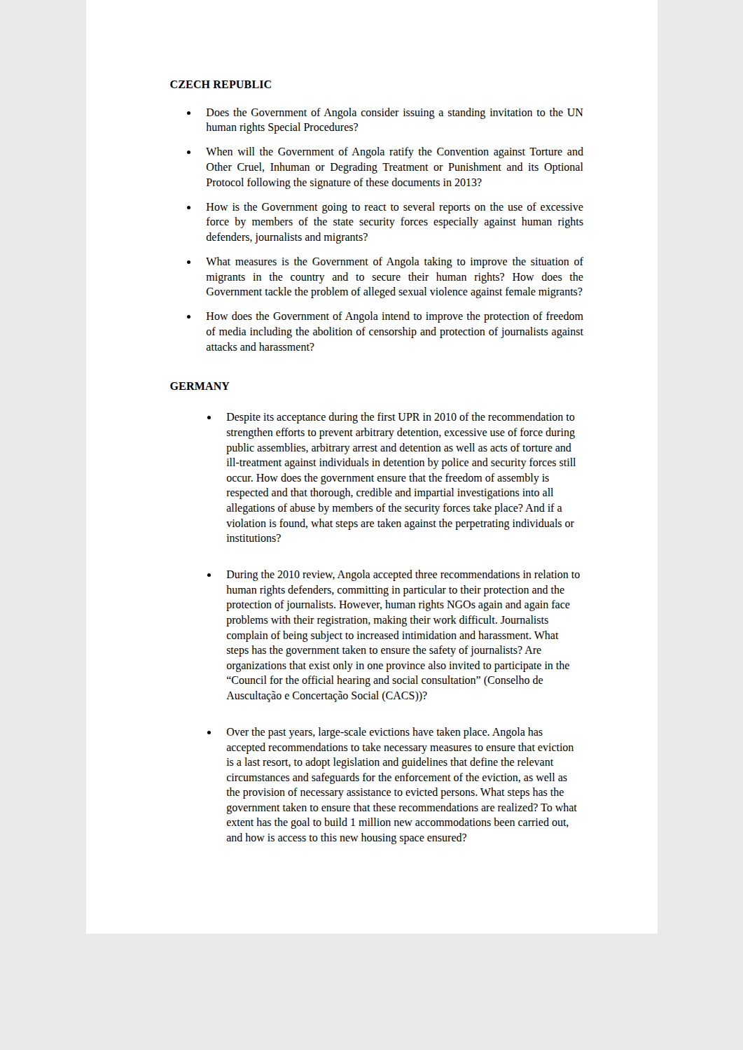CZECH REPUBLIC
Does the Government of Angola consider issuing a standing invitation to the UN human rights Special Procedures?
When will the Government of Angola ratify the Convention against Torture and Other Cruel, Inhuman or Degrading Treatment or Punishment and its Optional Protocol following the signature of these documents in 2013?
How is the Government going to react to several reports on the use of excessive force by members of the state security forces especially against human rights defenders, journalists and migrants?
What measures is the Government of Angola taking to improve the situation of migrants in the country and to secure their human rights? How does the Government tackle the problem of alleged sexual violence against female migrants?
How does the Government of Angola intend to improve the protection of freedom of media including the abolition of censorship and protection of journalists against attacks and harassment?
GERMANY
Despite its acceptance during the first UPR in 2010 of the recommendation to strengthen efforts to prevent arbitrary detention, excessive use of force during public assemblies, arbitrary arrest and detention as well as acts of torture and ill-treatment against individuals in detention by police and security forces still occur. How does the government ensure that the freedom of assembly is respected and that thorough, credible and impartial investigations into all allegations of abuse by members of the security forces take place? And if a violation is found, what steps are taken against the perpetrating individuals or institutions?
During the 2010 review, Angola accepted three recommendations in relation to human rights defenders, committing in particular to their protection and the protection of journalists. However, human rights NGOs again and again face problems with their registration, making their work difficult. Journalists complain of being subject to increased intimidation and harassment. What steps has the government taken to ensure the safety of journalists? Are organizations that exist only in one province also invited to participate in the “Council for the official hearing and social consultation” (Conselho de Auscultação e Concertação Social (CACS))?
Over the past years, large-scale evictions have taken place. Angola has accepted recommendations to take necessary measures to ensure that eviction is a last resort, to adopt legislation and guidelines that define the relevant circumstances and safeguards for the enforcement of the eviction, as well as the provision of necessary assistance to evicted persons. What steps has the government taken to ensure that these recommendations are realized? To what extent has the goal to build 1 million new accommodations been carried out, and how is access to this new housing space ensured?